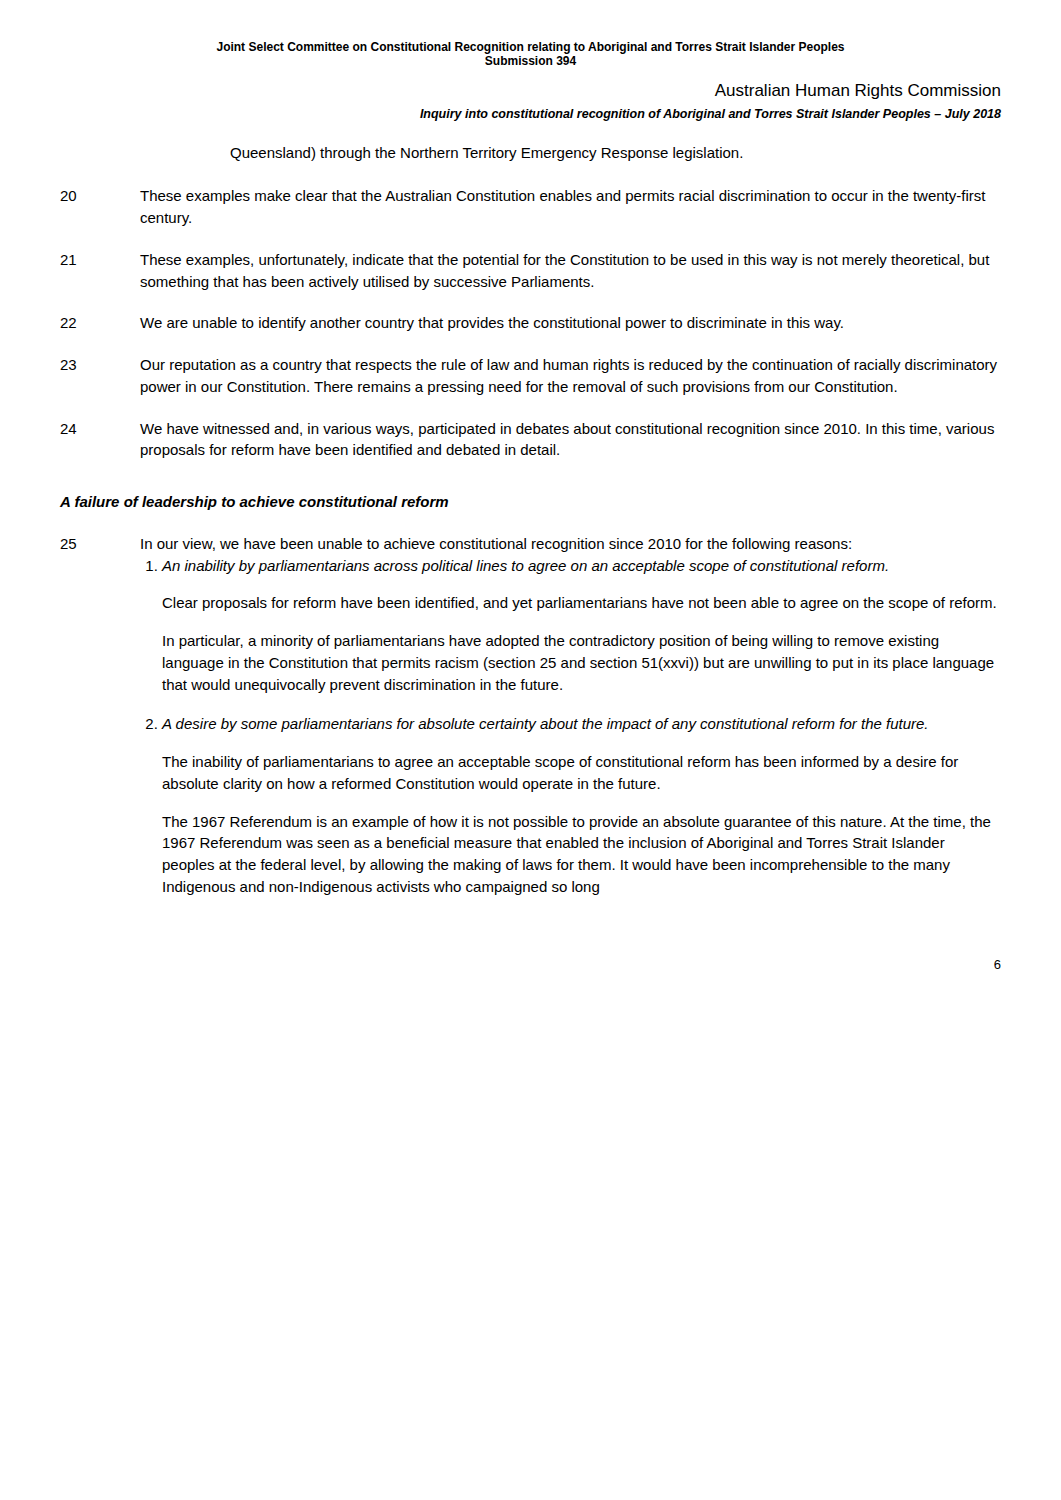Joint Select Committee on Constitutional Recognition relating to Aboriginal and Torres Strait Islander Peoples
Submission 394
Australian Human Rights Commission
Inquiry into constitutional recognition of Aboriginal and Torres Strait Islander Peoples – July 2018
Queensland) through the Northern Territory Emergency Response legislation.
20
These examples make clear that the Australian Constitution enables and permits racial discrimination to occur in the twenty-first century.
21
These examples, unfortunately, indicate that the potential for the Constitution to be used in this way is not merely theoretical, but something that has been actively utilised by successive Parliaments.
22
We are unable to identify another country that provides the constitutional power to discriminate in this way.
23
Our reputation as a country that respects the rule of law and human rights is reduced by the continuation of racially discriminatory power in our Constitution. There remains a pressing need for the removal of such provisions from our Constitution.
24
We have witnessed and, in various ways, participated in debates about constitutional recognition since 2010. In this time, various proposals for reform have been identified and debated in detail.
A failure of leadership to achieve constitutional reform
25
In our view, we have been unable to achieve constitutional recognition since 2010 for the following reasons:
An inability by parliamentarians across political lines to agree on an acceptable scope of constitutional reform.
Clear proposals for reform have been identified, and yet parliamentarians have not been able to agree on the scope of reform.
In particular, a minority of parliamentarians have adopted the contradictory position of being willing to remove existing language in the Constitution that permits racism (section 25 and section 51(xxvi)) but are unwilling to put in its place language that would unequivocally prevent discrimination in the future.
A desire by some parliamentarians for absolute certainty about the impact of any constitutional reform for the future.
The inability of parliamentarians to agree an acceptable scope of constitutional reform has been informed by a desire for absolute clarity on how a reformed Constitution would operate in the future.
The 1967 Referendum is an example of how it is not possible to provide an absolute guarantee of this nature. At the time, the 1967 Referendum was seen as a beneficial measure that enabled the inclusion of Aboriginal and Torres Strait Islander peoples at the federal level, by allowing the making of laws for them. It would have been incomprehensible to the many Indigenous and non-Indigenous activists who campaigned so long
6